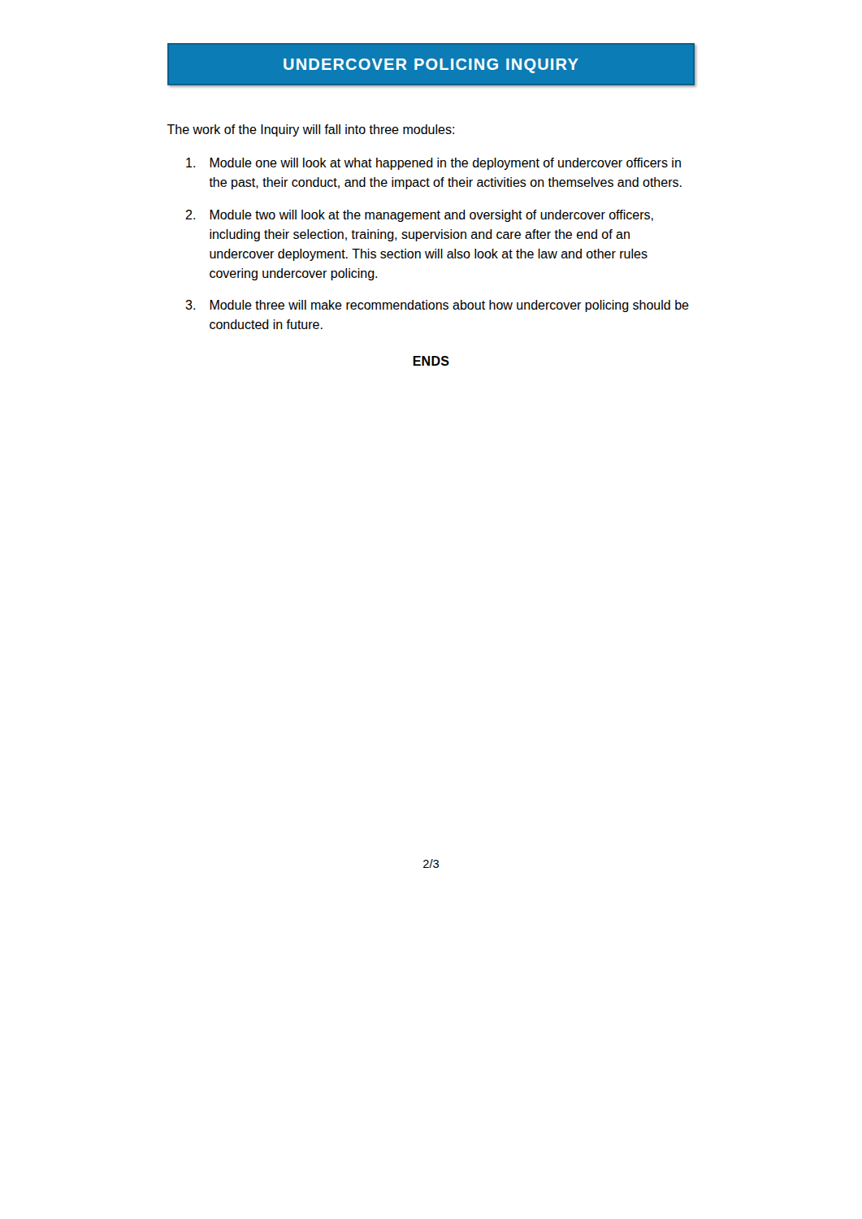UNDERCOVER POLICING INQUIRY
The work of the Inquiry will fall into three modules:
Module one will look at what happened in the deployment of undercover officers in the past, their conduct, and the impact of their activities on themselves and others.
Module two will look at the management and oversight of undercover officers, including their selection, training, supervision and care after the end of an undercover deployment. This section will also look at the law and other rules covering undercover policing.
Module three will make recommendations about how undercover policing should be conducted in future.
ENDS
2/3